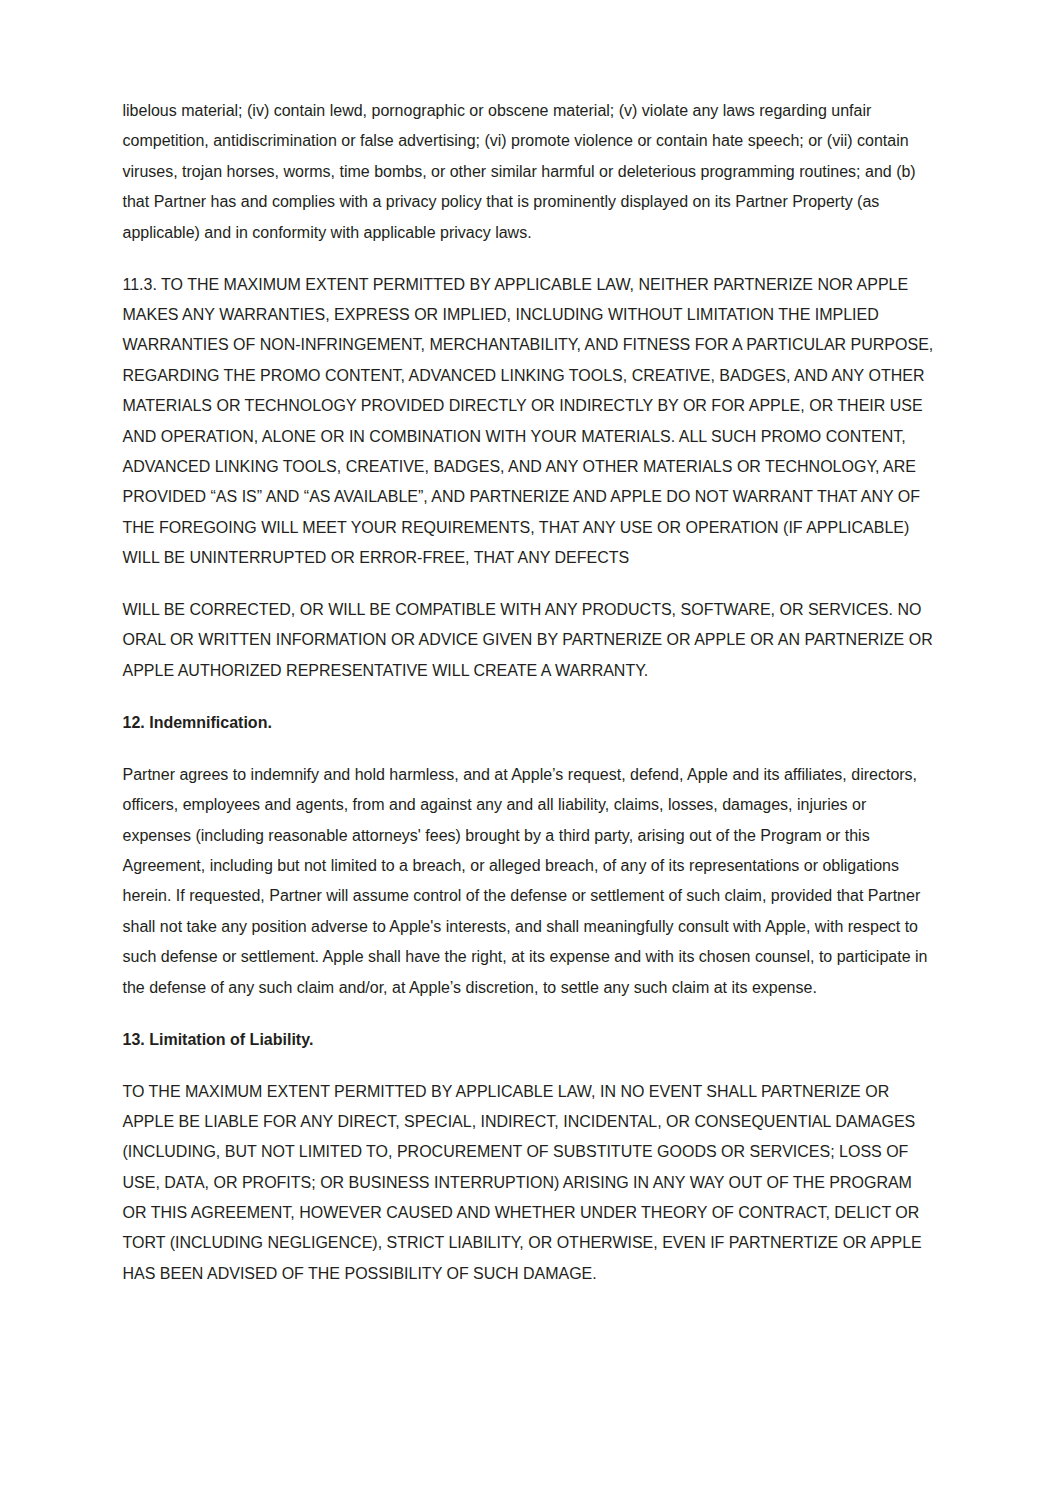libelous material; (iv) contain lewd, pornographic or obscene material; (v) violate any laws regarding unfair competition, antidiscrimination or false advertising; (vi) promote violence or contain hate speech; or (vii) contain viruses, trojan horses, worms, time bombs, or other similar harmful or deleterious programming routines; and (b) that Partner has and complies with a privacy policy that is prominently displayed on its Partner Property (as applicable) and in conformity with applicable privacy laws.
11.3. TO THE MAXIMUM EXTENT PERMITTED BY APPLICABLE LAW, NEITHER PARTNERIZE NOR APPLE MAKES ANY WARRANTIES, EXPRESS OR IMPLIED, INCLUDING WITHOUT LIMITATION THE IMPLIED WARRANTIES OF NON-INFRINGEMENT, MERCHANTABILITY, AND FITNESS FOR A PARTICULAR PURPOSE, REGARDING THE PROMO CONTENT, ADVANCED LINKING TOOLS, CREATIVE, BADGES, AND ANY OTHER MATERIALS OR TECHNOLOGY PROVIDED DIRECTLY OR INDIRECTLY BY OR FOR APPLE, OR THEIR USE AND OPERATION, ALONE OR IN COMBINATION WITH YOUR MATERIALS. ALL SUCH PROMO CONTENT, ADVANCED LINKING TOOLS, CREATIVE, BADGES, AND ANY OTHER MATERIALS OR TECHNOLOGY, ARE PROVIDED “AS IS” AND “AS AVAILABLE”, AND PARTNERIZE AND APPLE DO NOT WARRANT THAT ANY OF THE FOREGOING WILL MEET YOUR REQUIREMENTS, THAT ANY USE OR OPERATION (IF APPLICABLE) WILL BE UNINTERRUPTED OR ERROR-FREE, THAT ANY DEFECTS
WILL BE CORRECTED, OR WILL BE COMPATIBLE WITH ANY PRODUCTS, SOFTWARE, OR SERVICES. NO ORAL OR WRITTEN INFORMATION OR ADVICE GIVEN BY PARTNERIZE OR APPLE OR AN PARTNERIZE OR APPLE AUTHORIZED REPRESENTATIVE WILL CREATE A WARRANTY.
12. Indemnification.
Partner agrees to indemnify and hold harmless, and at Apple’s request, defend, Apple and its affiliates, directors, officers, employees and agents, from and against any and all liability, claims, losses, damages, injuries or expenses (including reasonable attorneys' fees) brought by a third party, arising out of the Program or this Agreement, including but not limited to a breach, or alleged breach, of any of its representations or obligations herein. If requested, Partner will assume control of the defense or settlement of such claim, provided that Partner shall not take any position adverse to Apple's interests, and shall meaningfully consult with Apple, with respect to such defense or settlement. Apple shall have the right, at its expense and with its chosen counsel, to participate in the defense of any such claim and/or, at Apple’s discretion, to settle any such claim at its expense.
13. Limitation of Liability.
TO THE MAXIMUM EXTENT PERMITTED BY APPLICABLE LAW, IN NO EVENT SHALL PARTNERIZE OR APPLE BE LIABLE FOR ANY DIRECT, SPECIAL, INDIRECT, INCIDENTAL, OR CONSEQUENTIAL DAMAGES (INCLUDING, BUT NOT LIMITED TO, PROCUREMENT OF SUBSTITUTE GOODS OR SERVICES; LOSS OF USE, DATA, OR PROFITS; OR BUSINESS INTERRUPTION) ARISING IN ANY WAY OUT OF THE PROGRAM OR THIS AGREEMENT, HOWEVER CAUSED AND WHETHER UNDER THEORY OF CONTRACT, DELICT OR TORT (INCLUDING NEGLIGENCE), STRICT LIABILITY, OR OTHERWISE, EVEN IF PARTNERTIZE OR APPLE HAS BEEN ADVISED OF THE POSSIBILITY OF SUCH DAMAGE.